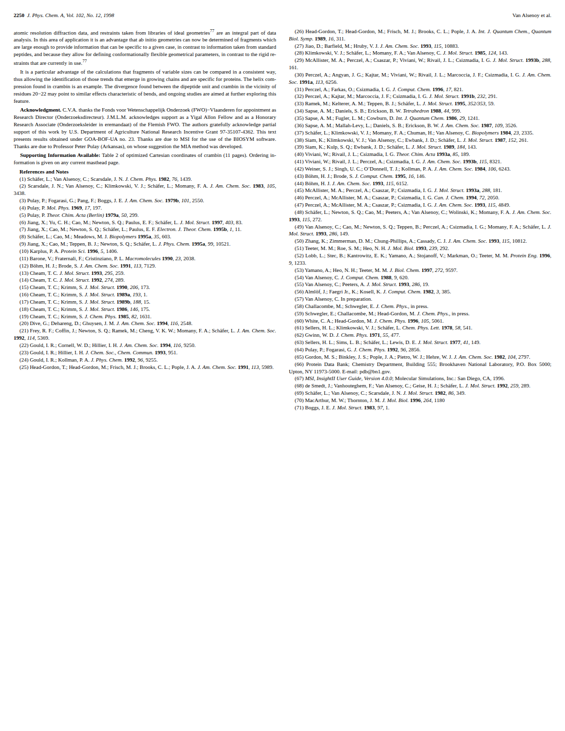2250 J. Phys. Chem. A, Vol. 102, No. 12, 1998
Van Alsenoy et al.
atomic resolution diffraction data, and restraints taken from libraries of ideal geometries77 are an integral part of data analysis. In this area of application it is an advantage that ab initio geometries can now be determined of fragments which are large enough to provide information that can be specific to a given case, in contrast to information taken from standard peptides, and because they allow for defining conformationally flexible geometrical parameters, in contrast to the rigid restraints that are currently in use.77
It is a particular advantage of the calculations that fragments of variable sizes can be compared in a consistent way, thus allowing the identification of those trends that emerge in growing chains and are specific for proteins. The helix compression found in crambin is an example. The divergence found between the dipeptide unit and crambin in the vicinity of residues 20−22 may point to similar effects characteristic of bends, and ongoing studies are aimed at further exploring this feature.
Acknowledgment. C.V.A. thanks the Fonds voor Wetenschappelijk Onderzoek (FWO)−Vlaanderen for appointment as Research Director (Onderzoeksdirecteur). J.M.L.M. acknowledges support as a Yigal Allon Fellow and as a Honorary Research Associate (Onderzoeksleider in eremandaat) of the Flemish FWO. The authors gratefully acknowledge partial support of this work by U.S. Department of Agriculture National Research Incentive Grant 97-35107-4362. This text presents results obtained under GOA-BOF-UA no. 23. Thanks are due to MSI for the use of the BIOSYM software. Thanks are due to Professor Peter Pulay (Arkansas), on whose suggestion the MIA method was developed.
Supporting Information Available: Table 2 of optimized Cartesian coordinates of crambin (11 pages). Ordering information is given on any current masthead page.
References and Notes
(1) Schäfer, L.; Van Alsenoy, C.; Scarsdale, J. N. J. Chem. Phys. 1982, 76, 1439.
(2) Scarsdale, J. N.; Van Alsenoy, C.; Klimkowski, V. J.; Schäfer, L.; Momany, F. A. J. Am. Chem. Soc. 1983, 105, 3438.
(3) Pulay, P.; Fogarasi, G.; Pang, F.; Boggs, J. E. J. Am. Chem. Soc. 1979b, 101, 2550.
(4) Pulay, P. Mol. Phys. 1969, 17, 197.
(5) Pulay, P. Theor. Chim. Acta (Berlin) 1979a, 50, 299.
(6) Jiang, X.; Yu, C. H.; Cao, M.; Newton, S. Q.; Paulus, E. F.; Schäfer, L. J. Mol. Struct. 1997, 403, 83.
(7) Jiang, X.; Cao, M.; Newton, S. Q.; Schäfer, L.; Paulus, E. F. Electron. J. Theor. Chem. 1995b, 1, 11.
(8) Schäfer, L.; Cao, M.; Meadows, M. J. Biopolymers 1995a, 35, 603.
(9) Jiang, X.; Cao, M.; Teppen, B. J.; Newton, S. Q.; Schäfer, L. J. Phys. Chem. 1995a, 99, 10521.
(10) Karplus, P. A. Protein Sci. 1996, 5, 1406.
(11) Barone, V.; Fraternali, F.; Cristinziano, P. L. Macromolecules 1990, 23, 2038.
(12) Böhm, H. J.; Brode, S. J. Am. Chem. Soc. 1991, 113, 7129.
(13) Cheam, T. C. J. Mol. Struct. 1993, 295, 259.
(14) Cheam, T. C. J. Mol. Struct. 1992, 274, 289.
(15) Cheam, T. C.; Krimm, S. J. Mol. Struct. 1990, 206, 173.
(16) Cheam, T. C.; Krimm, S. J. Mol. Struct. 1989a, 193, 1.
(17) Cheam, T. C.; Krimm, S. J. Mol. Struct. 1989b, 188, 15.
(18) Cheam, T. C.; Krimm, S. J. Mol. Struct. 1986, 146, 175.
(19) Cheam, T. C.; Krimm, S. J. Chem. Phys. 1985, 82, 1631.
(20) Dive, G.; Dehareng, D.; Ghuysen, J. M. J. Am. Chem. Soc. 1994, 116, 2548.
(21) Frey, R. F.; Coffin, J.; Newton, S. Q.; Ramek, M.; Cheng, V. K. W.; Momany, F. A.; Schäfer, L. J. Am. Chem. Soc. 1992, 114, 5369.
(22) Gould, I. R.; Cornell, W. D.; Hillier, I. H. J. Am. Chem. Soc. 1994, 116, 9250.
(23) Gould, I. R.; Hillier, I. H. J. Chem. Soc., Chem. Commun. 1993, 951.
(24) Gould, I. R.; Kollman, P. A. J. Phys. Chem. 1992, 96, 9255.
(25) Head-Gordon, T.; Head-Gordon, M.; Frisch, M. J.; Brooks, C. L.; Pople, J. A. J. Am. Chem. Soc. 1991, 113, 5989.
(26) Head-Gordon, T.; Head-Gordon, M.; Frisch, M. J.; Brooks, C. L.; Pople, J. A. Int. J. Quantum Chem., Quantum Biol. Symp. 1989, 16, 311.
(27) Jiao, D.; Barfield, M.; Hruby, V. J. J. Am. Chem. Soc. 1993, 115, 10883.
(28) Klimkowski, V. J.; Schäfer, L.; Momany, F. A.; Van Alsenoy, C. J. Mol. Struct. 1985, 124, 143.
(29) McAllister, M. A.; Perczel, A.; Csaszar, P.; Viviani, W.; Rivail, J. L.; Csizmadia, I. G. J. Mol. Struct. 1993b, 288, 161.
(30) Perczel, A.; Angyan, J. G.; Kajtar, M.; Viviani, W.; Rivail, J. L.; Marcoccia, J. F.; Csizmadia, I. G. J. Am. Chem. Soc. 1991a, 113, 6256.
(31) Perczel, A.; Farkas, O.; Csizmadia, I. G. J. Comput. Chem. 1996, 17, 821.
(32) Perczel, A.; Kajtar, M.; Marcoccia, J. F.; Csizmadia, I. G. J. Mol. Struct. 1991b, 232, 291.
(33) Ramek, M.; Kelterer, A. M.; Teppen, B. J.; Schäfer, L. J. Mol. Struct. 1995, 352/353, 59.
(34) Sapse, A. M.; Daniels, S. B.; Erickson, B. W. Tetrahedron 1988, 44, 999.
(35) Sapse, A. M.; Fugler, L. M.; Cowburn, D. Int. J. Quantum Chem. 1986, 29, 1241.
(36) Sapse, A. M.; Mallah-Levy, L.; Daniels, S. B.; Erickson, B. W. J. Am. Chem. Soc. 1987, 109, 3526.
(37) Schäfer, L.; Klimkowski, V. J.; Momany, F. A.; Chuman, H.; Van Alsenoy, C. Biopolymers 1984, 23, 2335.
(38) Siam, K.; Klimkowski, V. J.; Van Alsenoy, C.; Ewbank, J. D.; Schäfer, L. J. Mol. Struct. 1987, 152, 261.
(39) Siam, K.; Kulp, S. Q.; Ewbank, J. D.; Schäfer, L. J. Mol. Struct. 1989, 184, 143.
(40) Viviani, W.; Rivail, J. L.; Csizmadia, I. G. Theor. Chim. Acta 1993a, 85, 189.
(41) Viviani, W.; Rivail, J. L.; Perczel, A.; Csizmadia, I. G. J. Am. Chem. Soc. 1993b, 115, 8321.
(42) Weiner, S. J.; Singh, U. C.; O’Donnell, T. J.; Kollman, P. A. J. Am. Chem. Soc. 1984, 106, 6243.
(43) Böhm, H. J.; Brode, S. J. Comput. Chem. 1995, 16, 146.
(44) Böhm, H. J. J. Am. Chem. Soc. 1993, 115, 6152.
(45) McAllister, M. A.; Perczel, A.; Csaszar, P.; Csizmadia, I. G. J. Mol. Struct. 1993a, 288, 181.
(46) Perczel, A.; McAllister, M. A.; Csaszar, P.; Csizmadia, I. G. Can. J. Chem. 1994, 72, 2050.
(47) Perczel, A.; McAllister, M. A.; Csaszar, P.; Csizmadia, I. G. J. Am. Chem. Soc. 1993, 115, 4849.
(48) Schäfer, L.; Newton, S. Q.; Cao, M.; Peeters, A.; Van Alsenoy, C.; Wolinski, K.; Momany, F. A. J. Am. Chem. Soc. 1993, 115, 272.
(49) Van Alsenoy, C.; Cao, M.; Newton, S. Q.; Teppen, B.; Perczel, A.; Csizmadia, I. G.; Momany, F. A.; Schäfer, L. J. Mol. Struct. 1993, 286, 149.
(50) Zhang, K.; Zimmerman, D. M.; Chung-Phillips, A.; Cassady, C. J. J. Am. Chem. Soc. 1993, 115, 10812.
(51) Teeter, M. M.; Roe, S. M.; Heo, N. H. J. Mol. Biol. 1993, 239, 292.
(52) Lobb, L.; Stec, B.; Kantrowitz, E. K.; Yamano, A.; Stojanoff, V.; Markman, O.; Teeter, M. M. Protein Eng. 1996, 9, 1233.
(53) Yamano, A.; Heo, N. H.; Teeter, M. M. J. Biol. Chem. 1997, 272, 9597.
(54) Van Alsenoy, C. J. Comput. Chem. 1988, 9, 620.
(55) Van Alsenoy, C.; Peeters, A. J. Mol. Struct. 1993, 286, 19.
(56) Almlöf, J.; Faegri Jr., K.; Kosell, K. J. Comput. Chem. 1982, 3, 385.
(57) Van Alsenoy, C. In preparation.
(58) Challacombe, M.; Schwegler, E. J. Chem. Phys., in press.
(59) Schwegler, E.; Challacombe, M.; Head-Gordon, M. J. Chem. Phys., in press.
(60) White, C. A.; Head-Gordon, M. J. Chem. Phys. 1996, 105, 5061.
(61) Sellers, H. L.; Klimkowski, V. J.; Schäfer, L. Chem. Phys. Lett. 1978, 58, 541.
(62) Gwinn, W. D. J. Chem. Phys. 1971, 55, 477.
(63) Sellers, H. L.; Sims, L. B.; Schäfer, L.; Lewis, D. E. J. Mol. Struct. 1977, 41, 149.
(64) Pulay, P.; Fogarasi, G. J. Chem. Phys. 1992, 96, 2856.
(65) Gordon, M. S.; Binkley, J. S.; Pople, J. A.; Pietro, W. J.; Hehre, W. J. J. Am. Chem. Soc. 1982, 104, 2797.
(66) Protein Data Bank; Chemistry Department, Building 555; Brookhaven National Laboratory, P.O. Box 5000; Upton, NY 11973-5000. E-mail: pdb@bn1.gov.
(67) MSI, InsightII User Guide, Version 4.0.0; Molecular Simulations, Inc.: San Diego, CA, 1996.
(68) de Smedt, J.; Vanhouteghem, F.; Van Alsenoy, C.; Geise, H. J.; Schäfer, L. J. Mol. Struct. 1992, 259, 289.
(69) Schäfer, L.; Van Alsenoy, C.; Scarsdale, J. N. J. Mol. Struct. 1982, 86, 349.
(70) MacArthur, M. W.; Thornton, J. M. J. Mol. Biol. 1996, 264, 1180
(71) Boggs, J. E. J. Mol. Struct. 1983, 97, 1.